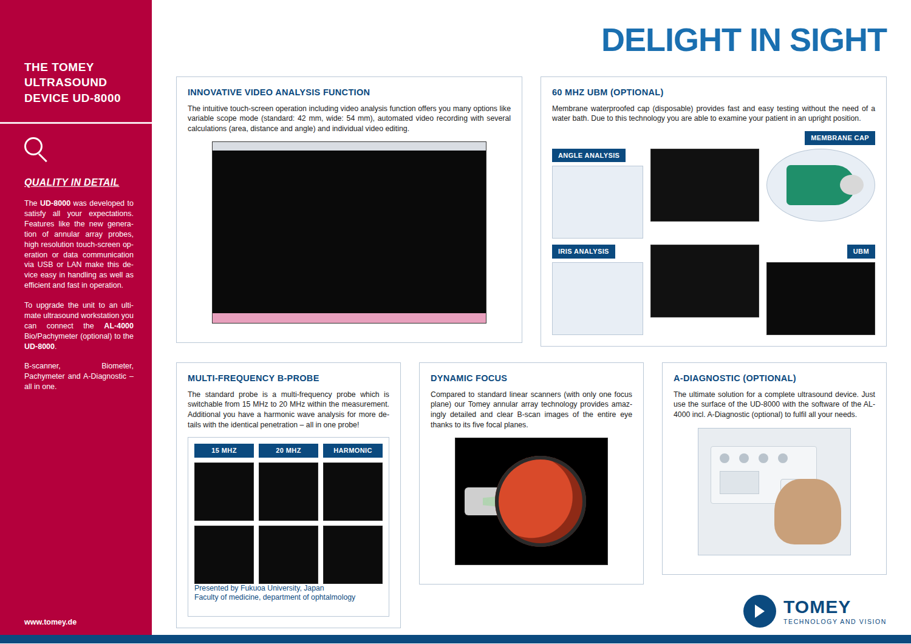The Tomey
Ultrasound
Device UD-8000
Quality in Detail
The UD-8000 was developed to satisfy all your expectations. Features like the new generation of annular array probes, high resolution touch-screen operation or data communication via USB or LAN make this device easy in handling as well as efficient and fast in operation.
To upgrade the unit to an ultimate ultrasound workstation you can connect the AL-4000 Bio/Pachymeter (optional) to the UD-8000.
B-scanner, Biometer, Pachymeter and A-Diagnostic – all in one.
www.tomey.de
Delight in Sight
Innovative Video Analysis Function
The intuitive touch-screen operation including video analysis function offers you many options like variable scope mode (standard: 42 mm, wide: 54 mm), automated video recording with several calculations (area, distance and angle) and individual video editing.
60 MHz UBM (optional)
Membrane waterproofed cap (disposable) provides fast and easy testing without the need of a water bath. Due to this technology you are able to examine your patient in an upright position.
Membrane Cap
Angle Analysis
Iris Analysis
UBM
Multi-Frequency B-Probe
The standard probe is a multi-frequency probe which is switchable from 15 MHz to 20 MHz within the measurement. Additional you have a harmonic wave analysis for more details with the identical penetration – all in one probe!
15 MHz 20 MHz Harmonic
Presented by Fukuoa University, Japan
Faculty of medicine, department of ophtalmology
Dynamic Focus
Compared to standard linear scanners (with only one focus plane) our Tomey annular array technology provides amazingly detailed and clear B-scan images of the entire eye thanks to its five focal planes.
A-Diagnostic (optional)
The ultimate solution for a complete ultrasound device. Just use the surface of the UD-8000 with the software of the AL-4000 incl. A-Diagnostic (optional) to fulfil all your needs.
TOMEY
Technology and Vision